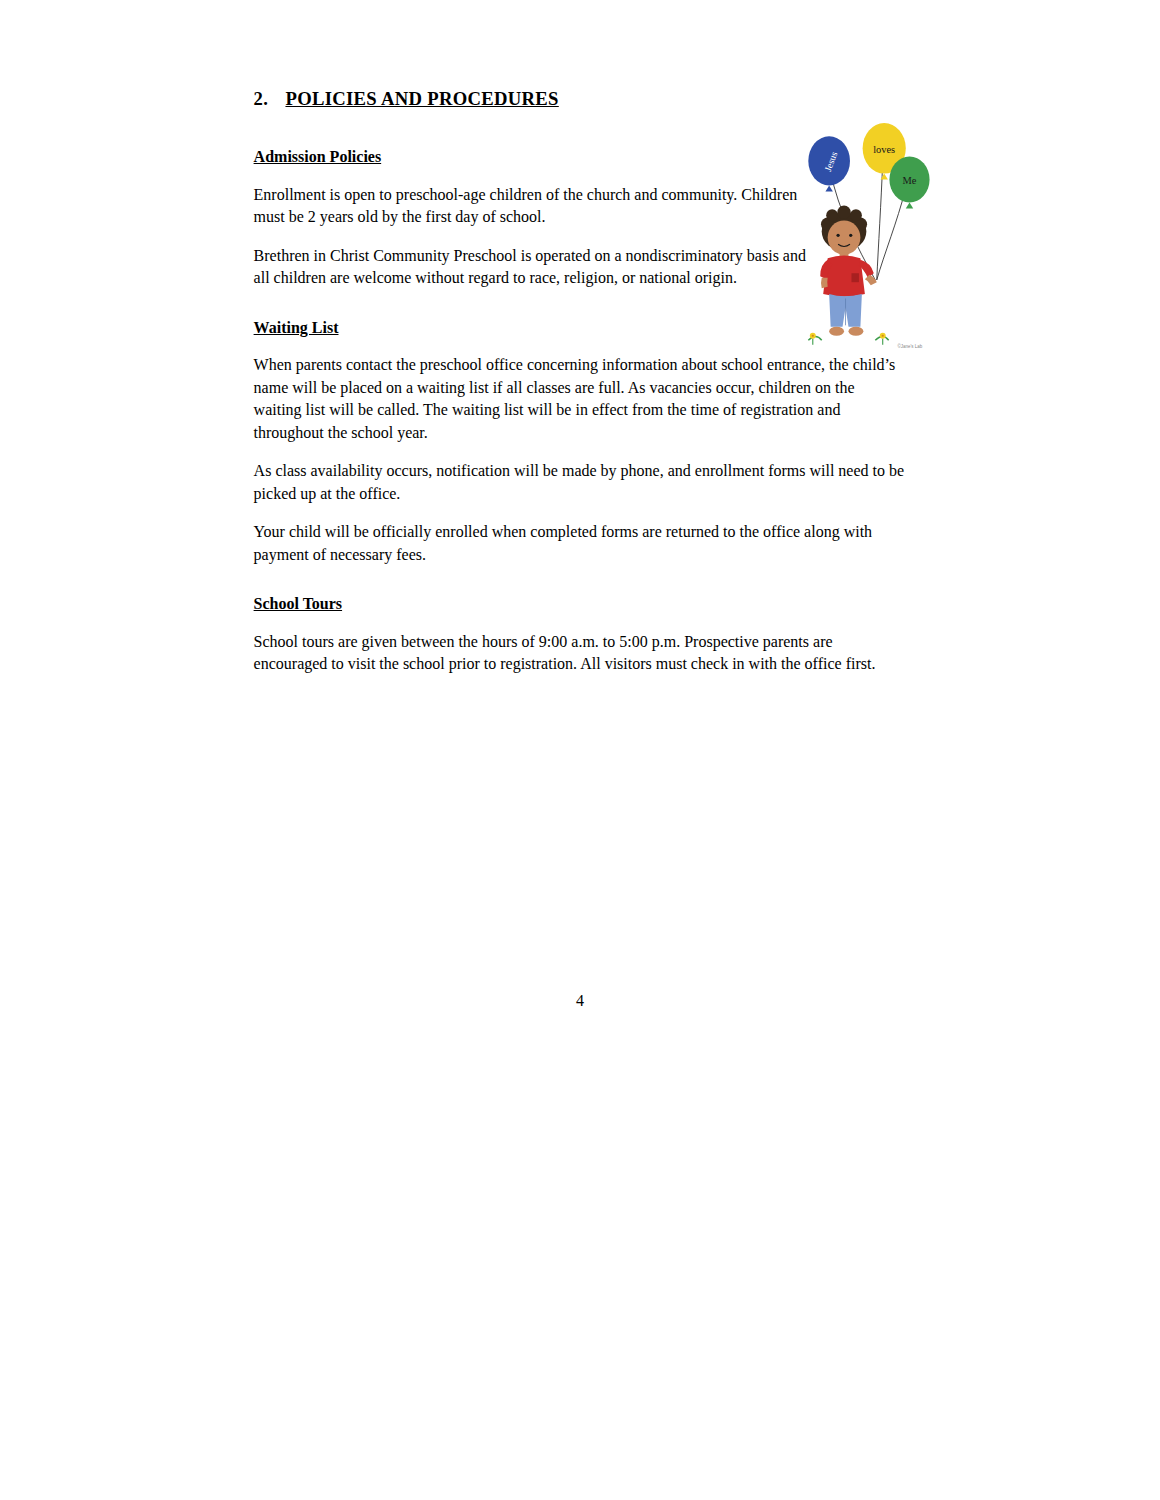Jesus loves Me ©Jane's Lab
2. POLICIES AND PROCEDURES
Admission Policies
Enrollment is open to preschool-age children of the church and community. Children must be 2 years old by the first day of school.
Brethren in Christ Community Preschool is operated on a nondiscriminatory basis and all children are welcome without regard to race, religion, or national origin.
Waiting List
When parents contact the preschool office concerning information about school entrance, the child’s name will be placed on a waiting list if all classes are full. As vacancies occur, children on the waiting list will be called. The waiting list will be in effect from the time of registration and throughout the school year.
As class availability occurs, notification will be made by phone, and enrollment forms will need to be picked up at the office.
Your child will be officially enrolled when completed forms are returned to the office along with payment of necessary fees.
School Tours
School tours are given between the hours of 9:00 a.m. to 5:00 p.m. Prospective parents are encouraged to visit the school prior to registration. All visitors must check in with the office first.
4